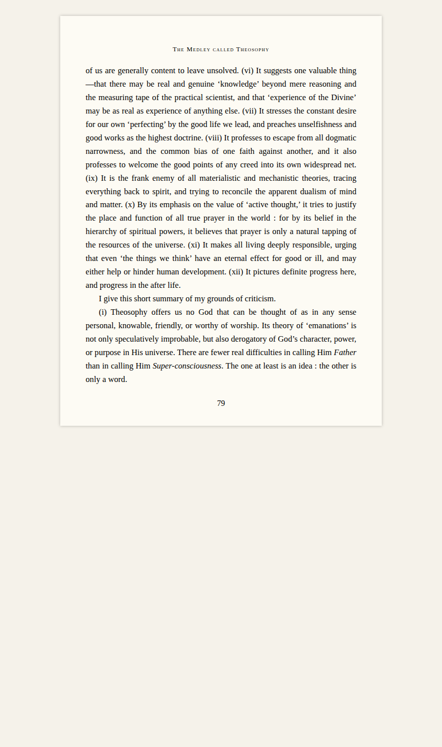The Medley called Theosophy
of us are generally content to leave unsolved. (vi) It suggests one valuable thing—that there may be real and genuine ‘knowledge’ beyond mere reasoning and the measuring tape of the practical scientist, and that ‘experience of the Divine’ may be as real as experience of anything else. (vii) It stresses the constant desire for our own ‘perfecting’ by the good life we lead, and preaches unselfishness and good works as the highest doctrine. (viii) It professes to escape from all dogmatic narrowness, and the common bias of one faith against another, and it also professes to welcome the good points of any creed into its own widespread net. (ix) It is the frank enemy of all materialistic and mechanistic theories, tracing everything back to spirit, and trying to reconcile the apparent dualism of mind and matter. (x) By its emphasis on the value of ‘active thought,’ it tries to justify the place and function of all true prayer in the world : for by its belief in the hierarchy of spiritual powers, it believes that prayer is only a natural tapping of the resources of the universe. (xi) It makes all living deeply responsible, urging that even ‘the things we think’ have an eternal effect for good or ill, and may either help or hinder human development. (xii) It pictures definite progress here, and progress in the after life.
I give this short summary of my grounds of criticism.
(i) Theosophy offers us no God that can be thought of as in any sense personal, knowable, friendly, or worthy of worship. Its theory of ‘emanations’ is not only speculatively improbable, but also derogatory of God’s character, power, or purpose in His universe. There are fewer real difficulties in calling Him Father than in calling Him Super-consciousness. The one at least is an idea : the other is only a word.
79